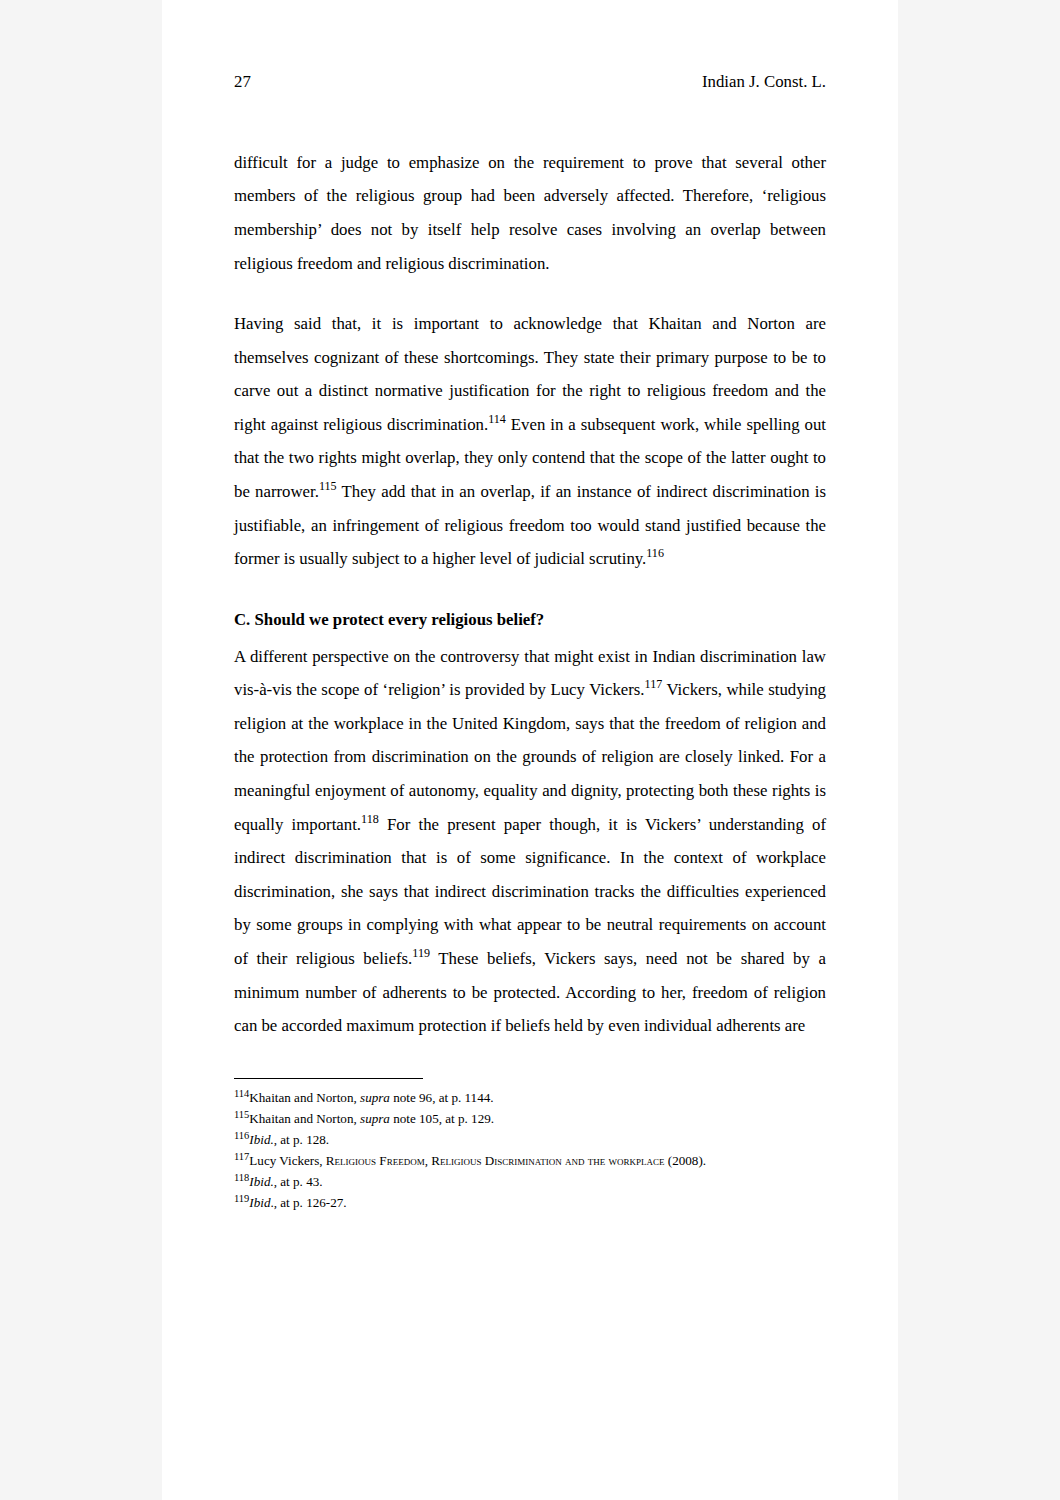27 Indian J. Const. L.
difficult for a judge to emphasize on the requirement to prove that several other members of the religious group had been adversely affected. Therefore, ‘religious membership’ does not by itself help resolve cases involving an overlap between religious freedom and religious discrimination.
Having said that, it is important to acknowledge that Khaitan and Norton are themselves cognizant of these shortcomings. They state their primary purpose to be to carve out a distinct normative justification for the right to religious freedom and the right against religious discrimination.114 Even in a subsequent work, while spelling out that the two rights might overlap, they only contend that the scope of the latter ought to be narrower.115 They add that in an overlap, if an instance of indirect discrimination is justifiable, an infringement of religious freedom too would stand justified because the former is usually subject to a higher level of judicial scrutiny.116
C. Should we protect every religious belief?
A different perspective on the controversy that might exist in Indian discrimination law vis-à-vis the scope of ‘religion’ is provided by Lucy Vickers.117 Vickers, while studying religion at the workplace in the United Kingdom, says that the freedom of religion and the protection from discrimination on the grounds of religion are closely linked. For a meaningful enjoyment of autonomy, equality and dignity, protecting both these rights is equally important.118 For the present paper though, it is Vickers’ understanding of indirect discrimination that is of some significance. In the context of workplace discrimination, she says that indirect discrimination tracks the difficulties experienced by some groups in complying with what appear to be neutral requirements on account of their religious beliefs.119 These beliefs, Vickers says, need not be shared by a minimum number of adherents to be protected. According to her, freedom of religion can be accorded maximum protection if beliefs held by even individual adherents are
114Khaitan and Norton, supra note 96, at p. 1144.
115Khaitan and Norton, supra note 105, at p. 129.
116Ibid., at p. 128.
117Lucy Vickers, Religious Freedom, Religious Discrimination and the workplace (2008).
118Ibid., at p. 43.
119Ibid., at p. 126-27.